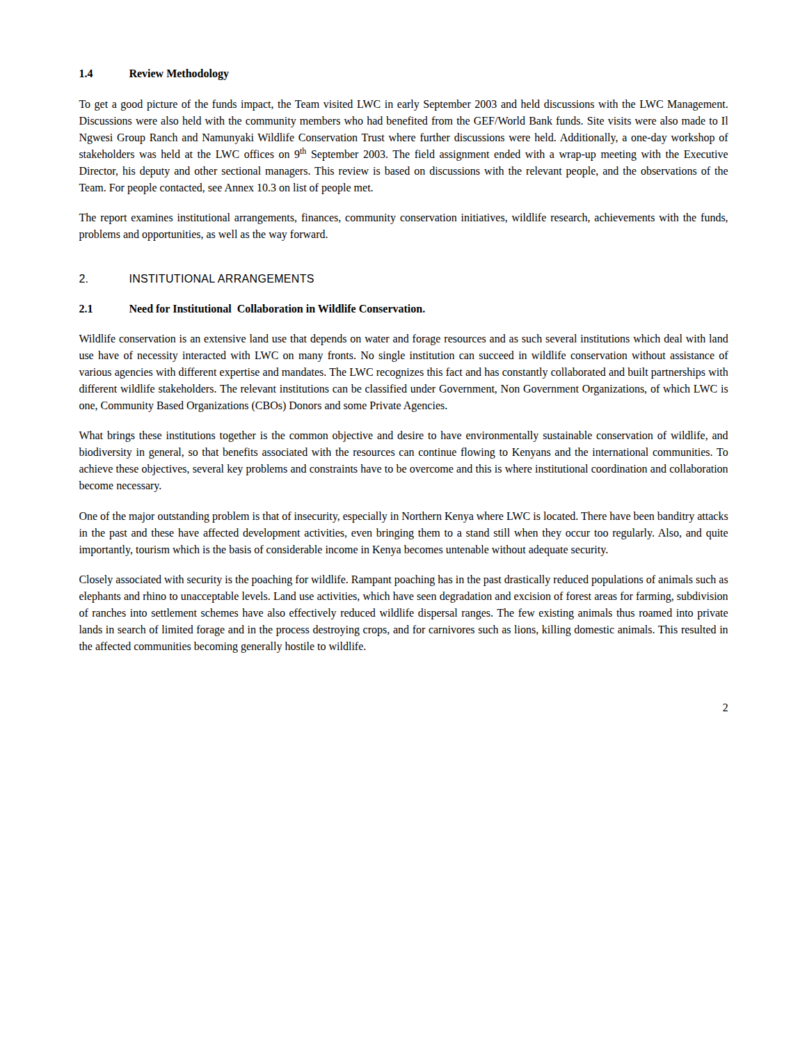1.4 Review Methodology
To get a good picture of the funds impact, the Team visited LWC in early September 2003 and held discussions with the LWC Management. Discussions were also held with the community members who had benefited from the GEF/World Bank funds. Site visits were also made to Il Ngwesi Group Ranch and Namunyaki Wildlife Conservation Trust where further discussions were held. Additionally, a one-day workshop of stakeholders was held at the LWC offices on 9th September 2003. The field assignment ended with a wrap-up meeting with the Executive Director, his deputy and other sectional managers. This review is based on discussions with the relevant people, and the observations of the Team. For people contacted, see Annex 10.3 on list of people met.
The report examines institutional arrangements, finances, community conservation initiatives, wildlife research, achievements with the funds, problems and opportunities, as well as the way forward.
2. INSTITUTIONAL ARRANGEMENTS
2.1 Need for Institutional Collaboration in Wildlife Conservation.
Wildlife conservation is an extensive land use that depends on water and forage resources and as such several institutions which deal with land use have of necessity interacted with LWC on many fronts. No single institution can succeed in wildlife conservation without assistance of various agencies with different expertise and mandates. The LWC recognizes this fact and has constantly collaborated and built partnerships with different wildlife stakeholders. The relevant institutions can be classified under Government, Non Government Organizations, of which LWC is one, Community Based Organizations (CBOs) Donors and some Private Agencies.
What brings these institutions together is the common objective and desire to have environmentally sustainable conservation of wildlife, and biodiversity in general, so that benefits associated with the resources can continue flowing to Kenyans and the international communities. To achieve these objectives, several key problems and constraints have to be overcome and this is where institutional coordination and collaboration become necessary.
One of the major outstanding problem is that of insecurity, especially in Northern Kenya where LWC is located. There have been banditry attacks in the past and these have affected development activities, even bringing them to a stand still when they occur too regularly. Also, and quite importantly, tourism which is the basis of considerable income in Kenya becomes untenable without adequate security.
Closely associated with security is the poaching for wildlife. Rampant poaching has in the past drastically reduced populations of animals such as elephants and rhino to unacceptable levels. Land use activities, which have seen degradation and excision of forest areas for farming, subdivision of ranches into settlement schemes have also effectively reduced wildlife dispersal ranges. The few existing animals thus roamed into private lands in search of limited forage and in the process destroying crops, and for carnivores such as lions, killing domestic animals. This resulted in the affected communities becoming generally hostile to wildlife.
2